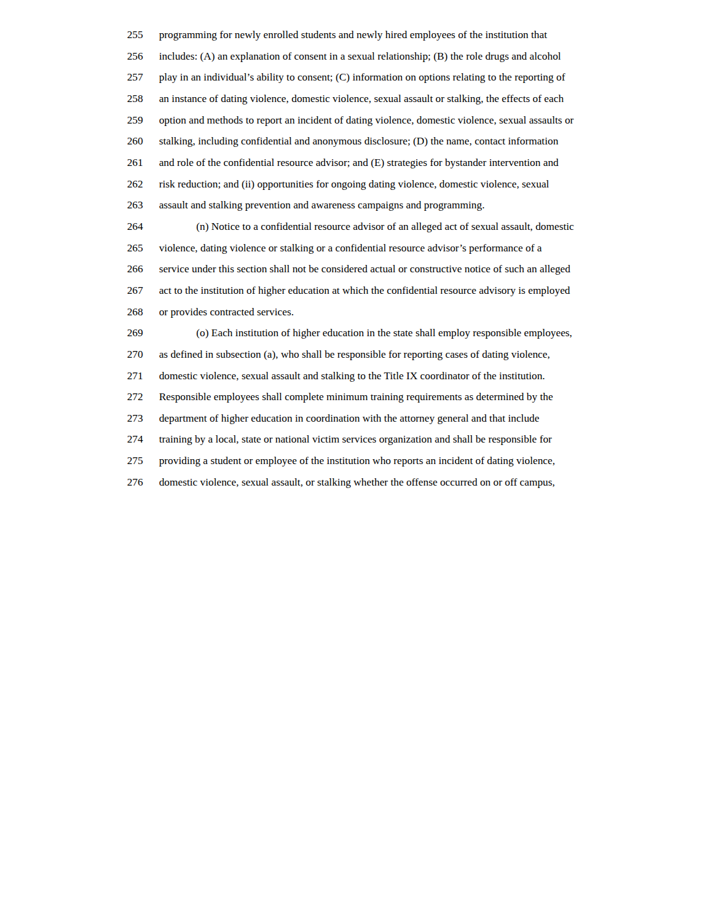255
programming for newly enrolled students and newly hired employees of the institution that
256
includes: (A) an explanation of consent in a sexual relationship; (B) the role drugs and alcohol
257
play in an individual’s ability to consent; (C) information on options relating to the reporting of
258
an instance of dating violence, domestic violence, sexual assault or stalking, the effects of each
259
option and methods to report an incident of dating violence, domestic violence, sexual assaults or
260
stalking, including confidential and anonymous disclosure; (D) the name, contact information
261
and role of the confidential resource advisor; and (E) strategies for bystander intervention and
262
risk reduction; and (ii) opportunities for ongoing dating violence, domestic violence, sexual
263
assault and stalking prevention and awareness campaigns and programming.
264
(n) Notice to a confidential resource advisor of an alleged act of sexual assault, domestic
265
violence, dating violence or stalking or a confidential resource advisor’s performance of a
266
service under this section shall not be considered actual or constructive notice of such an alleged
267
act to the institution of higher education at which the confidential resource advisory is employed
268
or provides contracted services.
269
(o) Each institution of higher education in the state shall employ responsible employees,
270
as defined in subsection (a), who shall be responsible for reporting cases of dating violence,
271
domestic violence, sexual assault and stalking to the Title IX coordinator of the institution.
272
Responsible employees shall complete minimum training requirements as determined by the
273
department of higher education in coordination with the attorney general and that include
274
training by a local, state or national victim services organization and shall be responsible for
275
providing a student or employee of the institution who reports an incident of dating violence,
276
domestic violence, sexual assault, or stalking whether the offense occurred on or off campus,